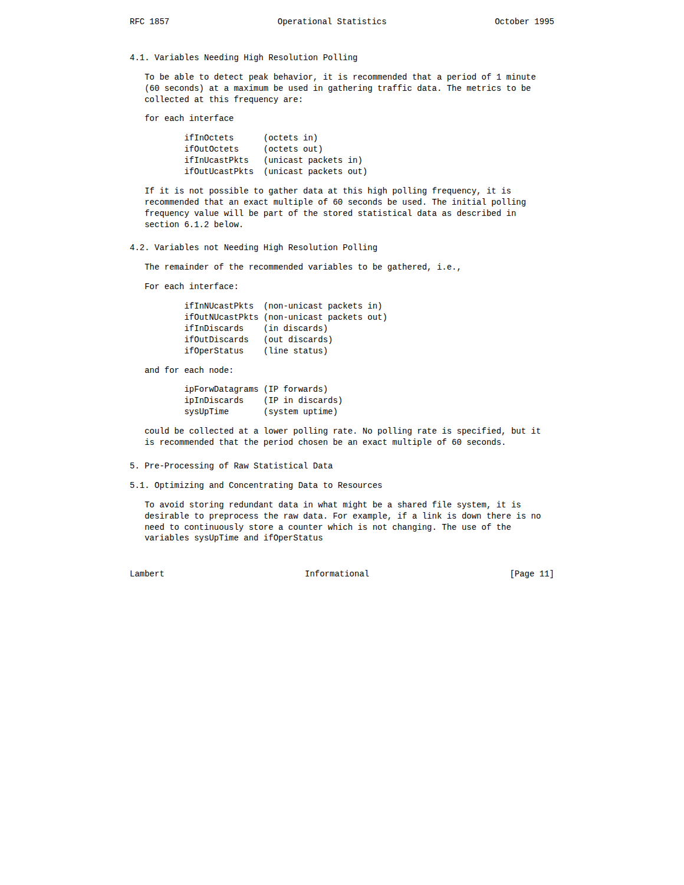RFC 1857 Operational Statistics October 1995
4.1. Variables Needing High Resolution Polling
To be able to detect peak behavior, it is recommended that a period of 1 minute (60 seconds) at a maximum be used in gathering traffic data. The metrics to be collected at this frequency are:
for each interface
        ifInOctets      (octets in)
        ifOutOctets     (octets out)
        ifInUcastPkts   (unicast packets in)
        ifOutUcastPkts  (unicast packets out)
If it is not possible to gather data at this high polling frequency, it is recommended that an exact multiple of 60 seconds be used. The initial polling frequency value will be part of the stored statistical data as described in section 6.1.2 below.
4.2. Variables not Needing High Resolution Polling
The remainder of the recommended variables to be gathered, i.e.,
For each interface:
        ifInNUcastPkts  (non-unicast packets in)
        ifOutNUcastPkts (non-unicast packets out)
        ifInDiscards    (in discards)
        ifOutDiscards   (out discards)
        ifOperStatus    (line status)
and for each node:
        ipForwDatagrams (IP forwards)
        ipInDiscards    (IP in discards)
        sysUpTime       (system uptime)
could be collected at a lower polling rate. No polling rate is specified, but it is recommended that the period chosen be an exact multiple of 60 seconds.
5. Pre-Processing of Raw Statistical Data
5.1. Optimizing and Concentrating Data to Resources
To avoid storing redundant data in what might be a shared file system, it is desirable to preprocess the raw data. For example, if a link is down there is no need to continuously store a counter which is not changing. The use of the variables sysUpTime and ifOperStatus
Lambert Informational[Page 11]